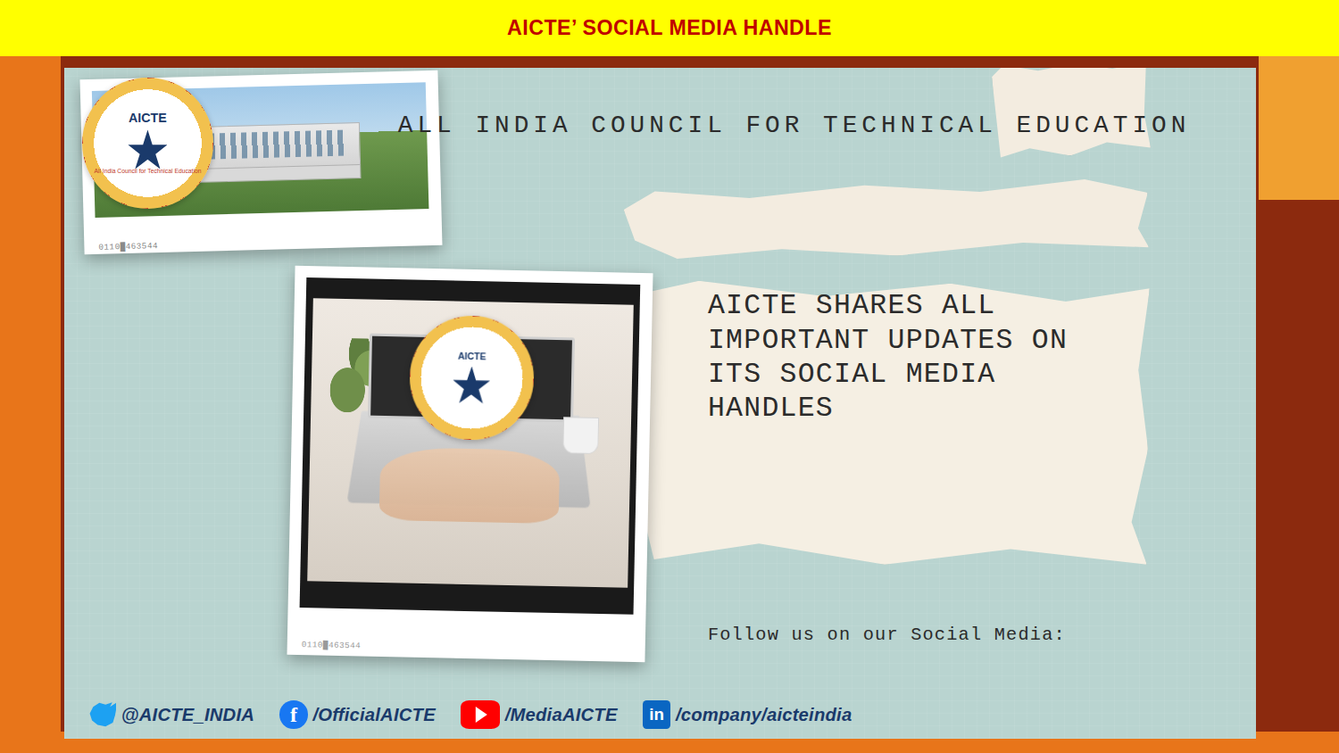AICTE’ SOCIAL MEDIA HANDLE
AICTE All India Council for Technical Education
0110█463544
AICTE
0110█463544
ALL INDIA COUNCIL FOR TECHNICAL EDUCATION
AICTE SHARES ALL IMPORTANT UPDATES ON ITS SOCIAL MEDIA HANDLES
Follow us on our Social Media:
@AICTE_INDIA /OfficialAICTE /MediaAICTE /company/aicteindia